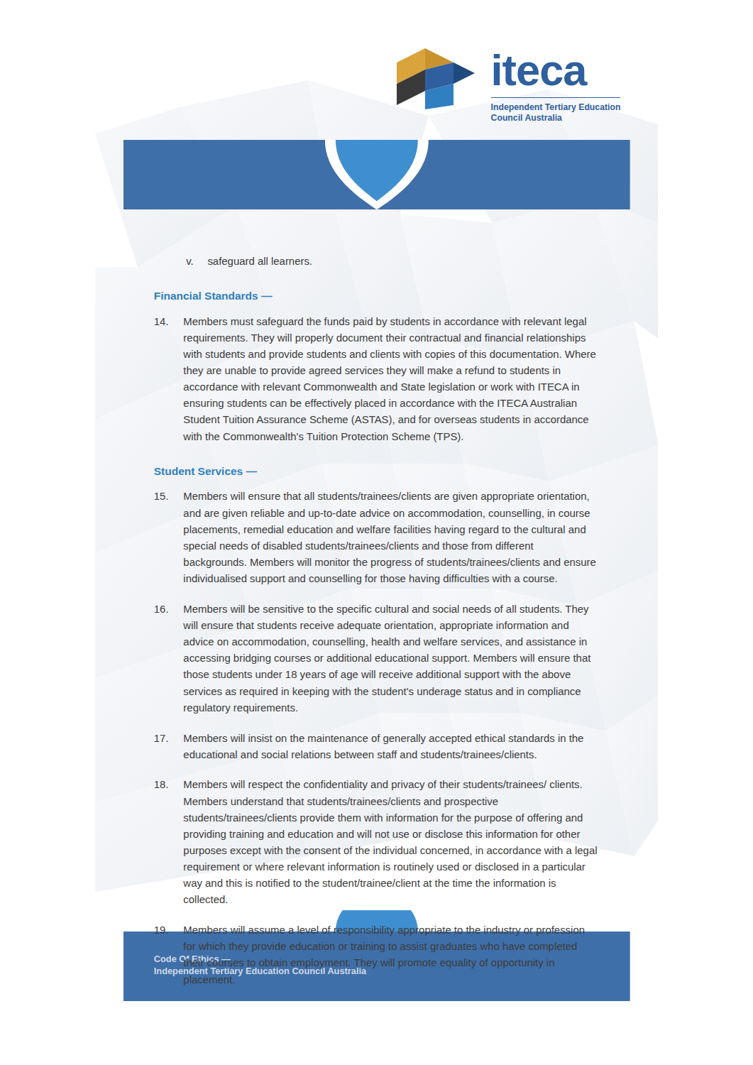iteca
Independent Tertiary Education
Council Australia
v. safeguard all learners.
Financial Standards —
14. Members must safeguard the funds paid by students in accordance with relevant legal requirements. They will properly document their contractual and financial relationships with students and provide students and clients with copies of this documentation. Where they are unable to provide agreed services they will make a refund to students in accordance with relevant Commonwealth and State legislation or work with ITECA in ensuring students can be effectively placed in accordance with the ITECA Australian Student Tuition Assurance Scheme (ASTAS), and for overseas students in accordance with the Commonwealth's Tuition Protection Scheme (TPS).
Student Services —
15. Members will ensure that all students/trainees/clients are given appropriate orientation, and are given reliable and up-to-date advice on accommodation, counselling, in course placements, remedial education and welfare facilities having regard to the cultural and special needs of disabled students/trainees/clients and those from different backgrounds. Members will monitor the progress of students/trainees/clients and ensure individualised support and counselling for those having difficulties with a course.
16. Members will be sensitive to the specific cultural and social needs of all students. They will ensure that students receive adequate orientation, appropriate information and advice on accommodation, counselling, health and welfare services, and assistance in accessing bridging courses or additional educational support. Members will ensure that those students under 18 years of age will receive additional support with the above services as required in keeping with the student's underage status and in compliance regulatory requirements.
17. Members will insist on the maintenance of generally accepted ethical standards in the educational and social relations between staff and students/trainees/clients.
18. Members will respect the confidentiality and privacy of their students/trainees/ clients. Members understand that students/trainees/clients and prospective students/trainees/clients provide them with information for the purpose of offering and providing training and education and will not use or disclose this information for other purposes except with the consent of the individual concerned, in accordance with a legal requirement or where relevant information is routinely used or disclosed in a particular way and this is notified to the student/trainee/client at the time the information is collected.
19. Members will assume a level of responsibility appropriate to the industry or profession for which they provide education or training to assist graduates who have completed their courses to obtain employment. They will promote equality of opportunity in placement.
Code Of Ethics —
Independent Tertiary Education Council Australia